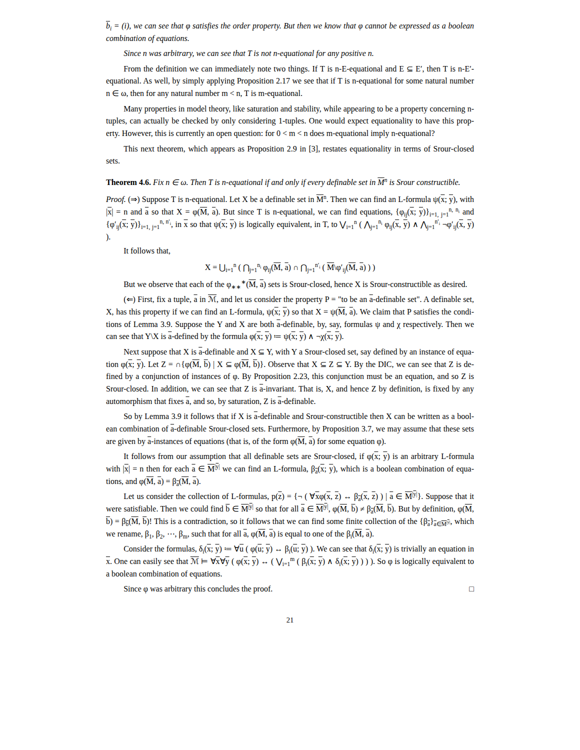bi = (i), we can see that φ satisfies the order property. But then we know that φ cannot be expressed as a boolean combination of equations.
Since n was arbitrary, we can see that T is not n-equational for any positive n.
From the definition we can immediately note two things. If T is n-E-equational and E ⊆ E′, then T is n-E′-equational. As well, by simply applying Proposition 2.17 we see that if T is n-equational for some natural number n ∈ ω, then for any natural number m < n, T is m-equational.
Many properties in model theory, like saturation and stability, while appearing to be a property concerning n-tuples, can actually be checked by only considering 1-tuples. One would expect equationality to have this property. However, this is currently an open question: for 0 < m < n does m-equational imply n-equational?
This next theorem, which appears as Proposition 2.9 in [3], restates equationality in terms of Srour-closed sets.
Theorem 4.6. Fix n ∈ ω. Then T is n-equational if and only if every definable set in Mn is Srour constructible.
Proof. (⇒) Suppose T is n-equational. Let X be a definable set in Mn. Then we can find an L-formula ψ(x; y), with |x| = n and a so that X = φ(M, a). But since T is n-equational, we can find equations, {φij(x; y)}i=1, j=1n, ni and {φ′ij(x; y)}i=1, j=1n, n′i, in x so that ψ(x; y) is logically equivalent, in T, to ⋁i=1n ( ⋀j=1ni φij(x, y) ∧ ⋀j=1n′i ¬φ′ij(x, y) ).
It follows that,
X = ⋃i=1n ( ⋂j=1ni φij(M, a) ∩ ⋂j=1n′i ( M\φ′ij(M, a) ) )
But we observe that each of the φ∗∗∗(M, a) sets is Srour-closed, hence X is Srour-constructible as desired.
(⇐) First, fix a tuple, a in ℳ, and let us consider the property P = "to be an a-definable set". A definable set, X, has this property if we can find an L-formula, ψ(x; y) so that X = ψ(M, a). We claim that P satisfies the conditions of Lemma 3.9. Suppose the Y and X are both a-definable, by, say, formulas ψ and χ respectively. Then we can see that Y\X is a-defined by the formula φ(x; y) ≔ ψ(x; y) ∧ ¬χ(x; y).
Next suppose that X is a-definable and X ⊆ Y, with Y a Srour-closed set, say defined by an instance of equation φ(x; y). Let Z = ∩{φ(M, b) | X ⊆ φ(M, b)}. Observe that X ⊆ Z ⊆ Y. By the DIC, we can see that Z is defined by a conjunction of instances of φ. By Proposition 2.23, this conjunction must be an equation, and so Z is Srour-closed. In addition, we can see that Z is a-invariant. That is, X, and hence Z by definition, is fixed by any automorphism that fixes a, and so, by saturation, Z is a-definable.
So by Lemma 3.9 it follows that if X is a-definable and Srour-constructible then X can be written as a boolean combination of a-definable Srour-closed sets. Furthermore, by Proposition 3.7, we may assume that these sets are given by a-instances of equations (that is, of the form φ(M, a) for some equation φ).
It follows from our assumption that all definable sets are Srour-closed, if φ(x; y) is an arbitrary L-formula with |x| = n then for each a ∈ M|y| we can find an L-formula, βa(x; y), which is a boolean combination of equations, and φ(M, a) = βa(M, a).
Let us consider the collection of L-formulas, p(z) = {¬ ( ∀xφ(x, z) ↔ βa(x, z) ) | a ∈ M|y|}. Suppose that it were satisfiable. Then we could find b ∈ M|y| so that for all a ∈ M|y|, φ(M, b) ≠ βa(M, b). But by definition, φ(M, b) = βb(M, b)! This is a contradiction, so it follows that we can find some finite collection of the {βa}a∈M|y|, which we rename, β1, β2, ⋯, βm, such that for all a, φ(M, a) is equal to one of the βi(M, a).
Consider the formulas, δi(x; y) ≔ ∀u ( φ(u; y) ↔ βi(u; y) ). We can see that δi(x; y) is trivially an equation in x. One can easily see that ℳ ⊨ ∀x∀y ( φ(x; y) ↔ ( ⋁i=1m ( βi(x; y) ∧ δi(x; y) ) ) ). So φ is logically equivalent to a boolean combination of equations.
Since φ was arbitrary this concludes the proof. □
21